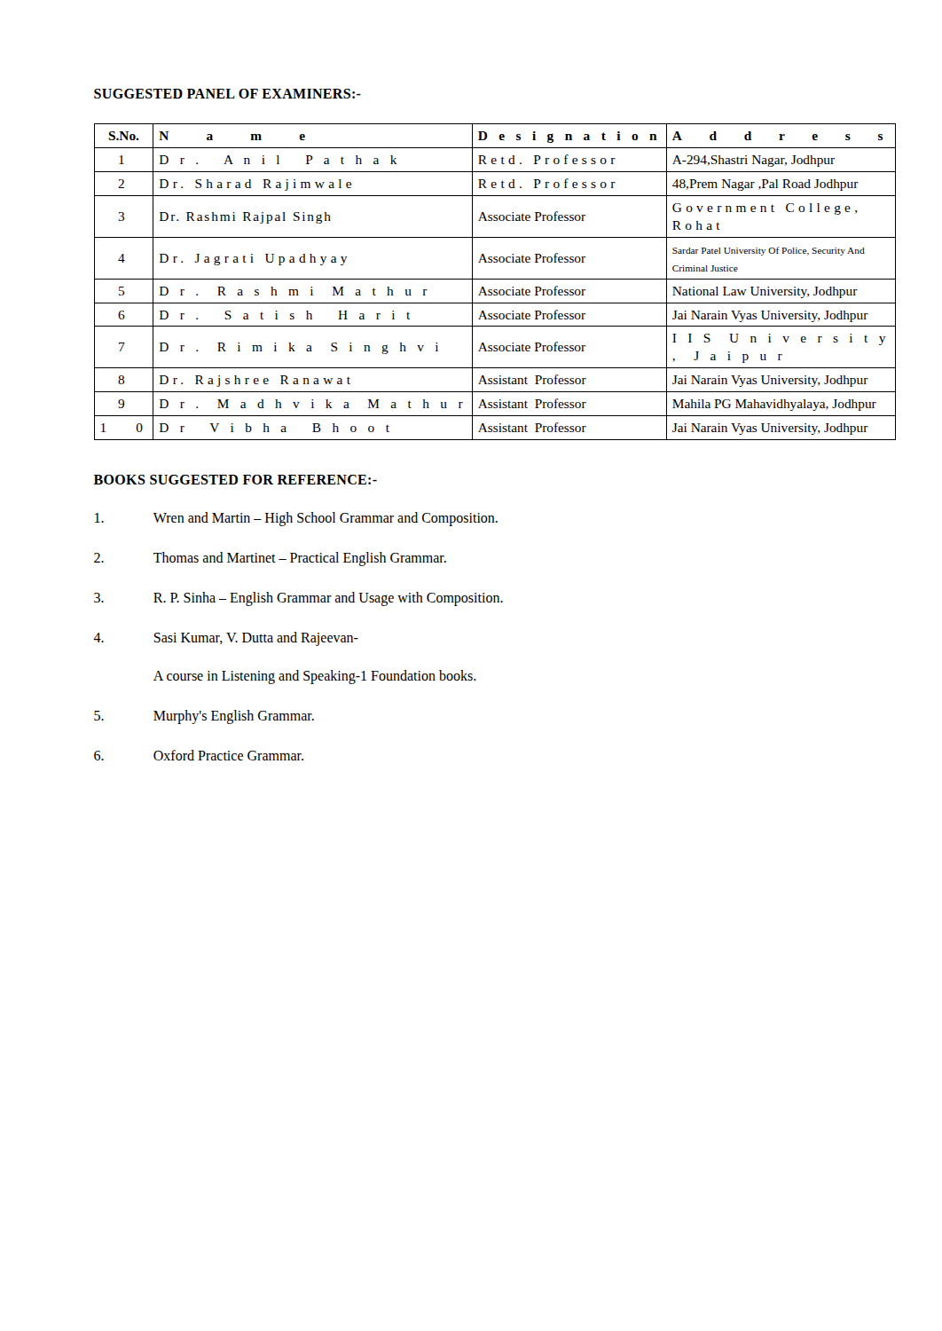SUGGESTED PANEL OF EXAMINERS:-
| S.No. | N a m e | D e s i g n a t i o n | A d d r e s s |
| --- | --- | --- | --- |
| 1 | D r . A n i l P a t h a k | Retd. Professor | A-294,Shastri Nagar, Jodhpur |
| 2 | Dr. Sharad Rajimwale | Retd. Professor | 48,Prem Nagar ,Pal Road Jodhpur |
| 3 | Dr. Rashmi Rajpal Singh | Associate Professor | Government College, Rohat |
| 4 | Dr. Jagrati Upadhyay | Associate Professor | Sardar Patel University Of Police, Security And Criminal Justice |
| 5 | D r . R a s h m i M a t h u r | Associate Professor | National Law University, Jodhpur |
| 6 | D r . S a t i s h H a r i t | Associate Professor | Jai Narain Vyas University, Jodhpur |
| 7 | D r . R i m i k a S i n g h v i | Associate Professor | I I S U n i v e r s i t y , J a i p u r |
| 8 | Dr. Rajshree Ranawat | Assistant Professor | Jai Narain Vyas University, Jodhpur |
| 9 | D r . M a d h v i k a M a t h u r | Assistant Professor | Mahila PG Mahavidhyalaya, Jodhpur |
| 1 0 | D r V i b h a B h o o t | Assistant Professor | Jai Narain Vyas University, Jodhpur |
BOOKS SUGGESTED FOR REFERENCE:-
Wren and Martin – High School Grammar and Composition.
Thomas and Martinet – Practical English Grammar.
R. P. Sinha – English Grammar and Usage with Composition.
Sasi Kumar, V. Dutta and Rajeevan- A course in Listening and Speaking-1 Foundation books.
Murphy's English Grammar.
Oxford Practice Grammar.